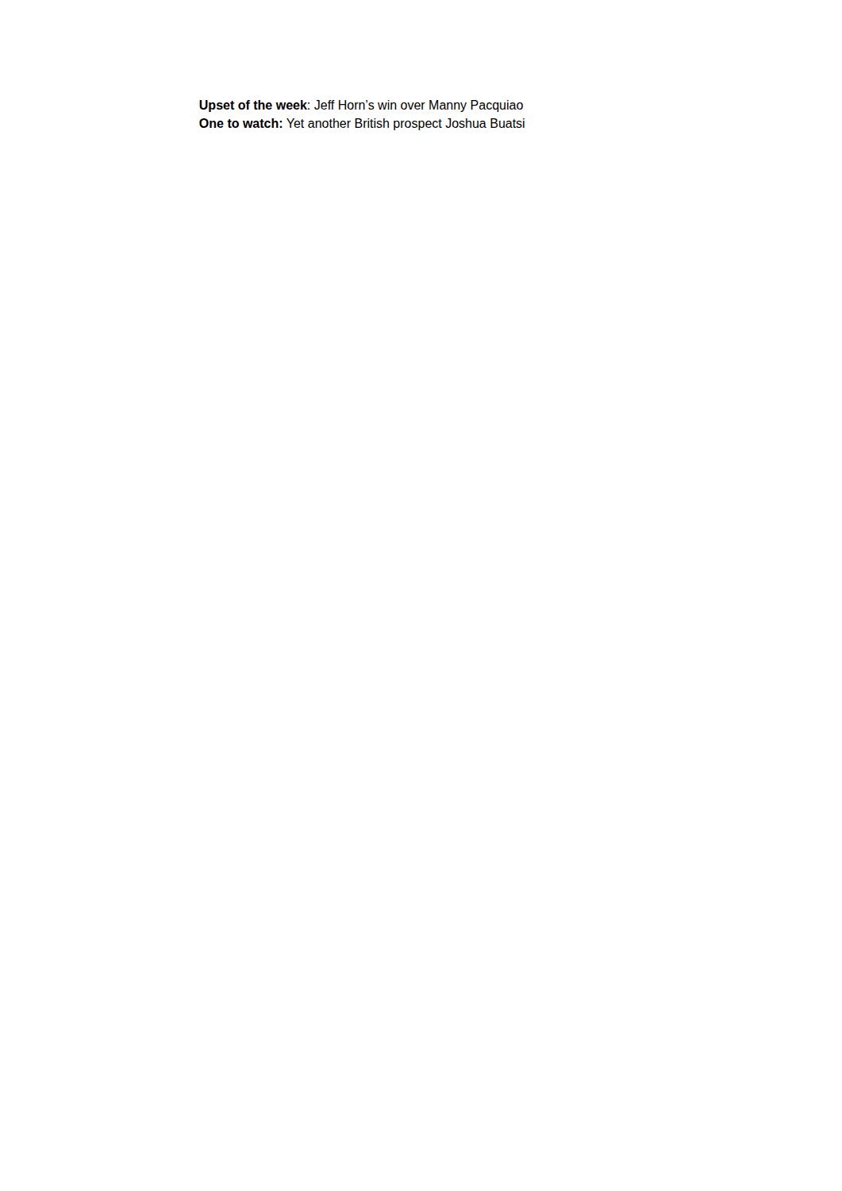Upset of the week: Jeff Horn’s win over Manny Pacquiao
One to watch: Yet another British prospect Joshua Buatsi